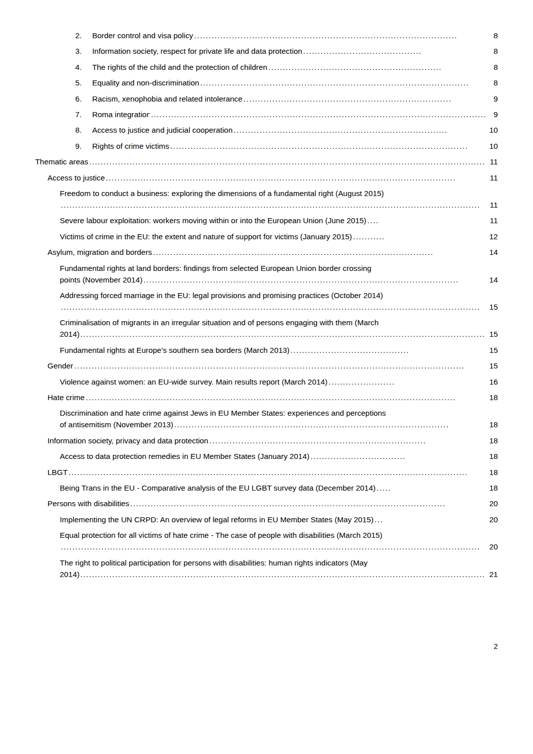2. Border control and visa policy ........................................................................................... 8
3. Information society, respect for private life and data protection ......................................... 8
4. The rights of the child and the protection of children ............................................................ 8
5. Equality and non‑discrimination ............................................................................................. 8
6. Racism, xenophobia and related intolerance ........................................................................ 9
7. Roma integration ..................................................................................................................... 9
8. Access to justice and judicial cooperation .......................................................................... 10
9. Rights of crime victims ....................................................................................................... 10
Thematic areas ......................................................................................................................................... 11
Access to justice ......................................................................................................................... 11
Freedom to conduct a business: exploring the dimensions of a fundamental right (August 2015) ................................................................................................................................................. 11
Severe labour exploitation: workers moving within or into the European Union (June 2015) .... 11
Victims of crime in the EU: the extent and nature of support for victims (January 2015) ........... 12
Asylum, migration and borders ................................................................................................. 14
Fundamental rights at land borders: findings from selected European Union border crossing points (November 2014) ............................................................................................................. 14
Addressing forced marriage in the EU: legal provisions and promising practices (October 2014) ................................................................................................................................................. 15
Criminalisation of migrants in an irregular situation and of persons engaging with them (March 2014) ............................................................................................................................................. 15
Fundamental rights at Europe’s southern sea borders (March 2013) ......................................... 15
Gender ....................................................................................................................................... 15
Violence against women: an EU-wide survey. Main results report (March 2014) ....................... 16
Hate crime ................................................................................................................................ 18
Discrimination and hate crime against Jews in EU Member States: experiences and perceptions of antisemitism (November 2013) ............................................................................................... 18
Information society, privacy and data protection ........................................................................... 18
Access to data protection remedies in EU Member States (January 2014) ................................. 18
LBGT .......................................................................................................................................... 18
Being Trans in the EU - Comparative analysis of the EU LGBT survey data (December 2014) ..... 18
Persons with disabilities ............................................................................................................. 20
Implementing the UN CRPD: An overview of legal reforms in EU Member States (May 2015) ... 20
Equal protection for all victims of hate crime - The case of people with disabilities (March 2015) ................................................................................................................................................. 20
The right to political participation for persons with disabilities: human rights indicators (May 2014) ............................................................................................................................................. 21
2